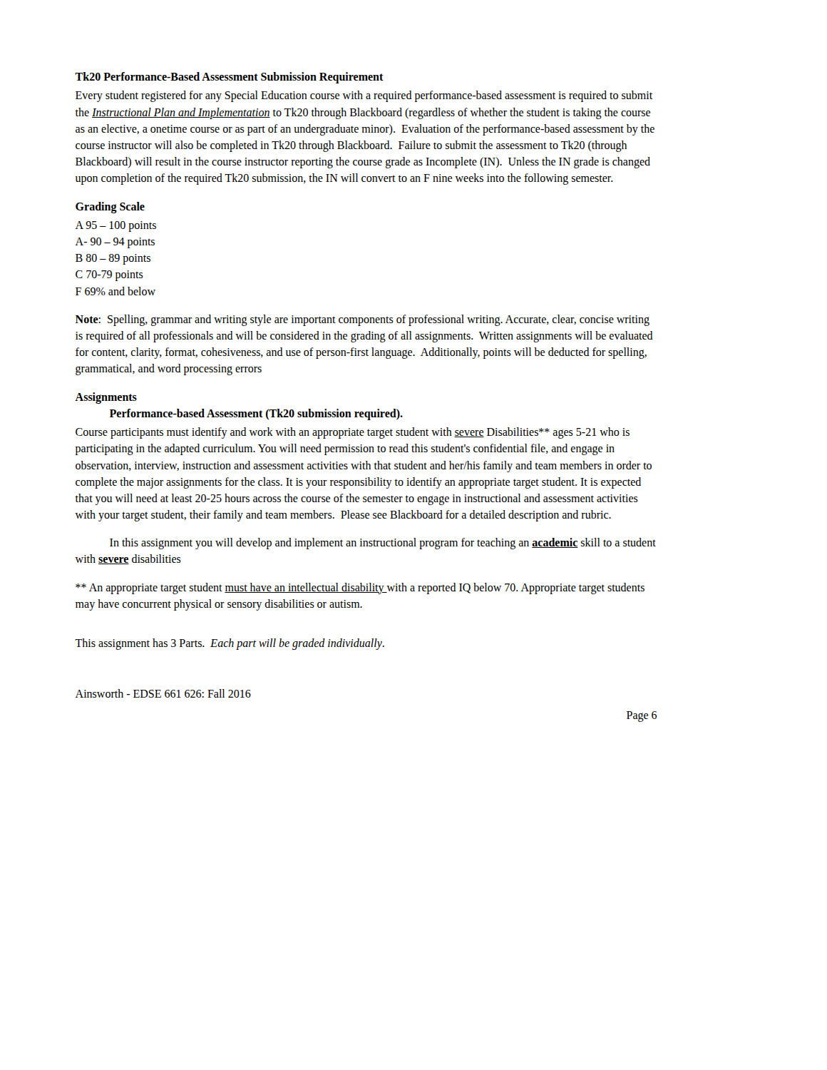Tk20 Performance-Based Assessment Submission Requirement
Every student registered for any Special Education course with a required performance-based assessment is required to submit the Instructional Plan and Implementation to Tk20 through Blackboard (regardless of whether the student is taking the course as an elective, a onetime course or as part of an undergraduate minor). Evaluation of the performance-based assessment by the course instructor will also be completed in Tk20 through Blackboard. Failure to submit the assessment to Tk20 (through Blackboard) will result in the course instructor reporting the course grade as Incomplete (IN). Unless the IN grade is changed upon completion of the required Tk20 submission, the IN will convert to an F nine weeks into the following semester.
Grading Scale
A 95 – 100 points
A- 90 – 94 points
B 80 – 89 points
C 70-79 points
F 69% and below
Note: Spelling, grammar and writing style are important components of professional writing. Accurate, clear, concise writing is required of all professionals and will be considered in the grading of all assignments. Written assignments will be evaluated for content, clarity, format, cohesiveness, and use of person-first language. Additionally, points will be deducted for spelling, grammatical, and word processing errors
Assignments
Performance-based Assessment (Tk20 submission required).
Course participants must identify and work with an appropriate target student with severe Disabilities** ages 5-21 who is participating in the adapted curriculum. You will need permission to read this student's confidential file, and engage in observation, interview, instruction and assessment activities with that student and her/his family and team members in order to complete the major assignments for the class. It is your responsibility to identify an appropriate target student. It is expected that you will need at least 20-25 hours across the course of the semester to engage in instructional and assessment activities with your target student, their family and team members. Please see Blackboard for a detailed description and rubric.
In this assignment you will develop and implement an instructional program for teaching an academic skill to a student with severe disabilities
** An appropriate target student must have an intellectual disability with a reported IQ below 70. Appropriate target students may have concurrent physical or sensory disabilities or autism.
This assignment has 3 Parts. Each part will be graded individually.
Ainsworth - EDSE 661 626: Fall 2016
Page 6